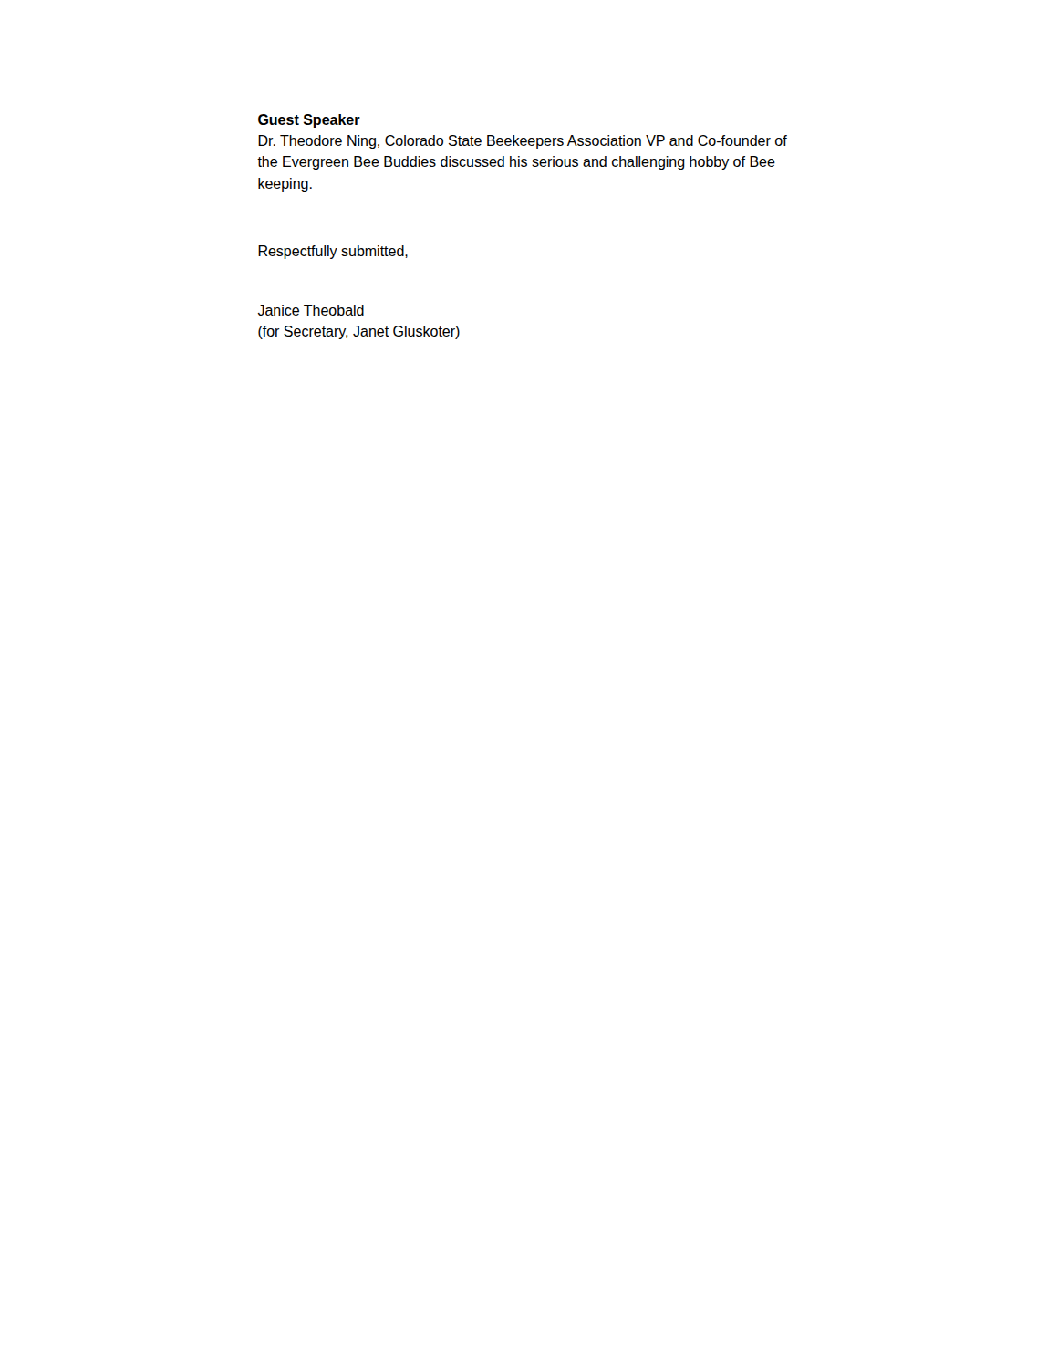Guest Speaker
Dr. Theodore Ning, Colorado State Beekeepers Association VP and Co-founder of the Evergreen Bee Buddies discussed his serious and challenging hobby of Bee keeping.
Respectfully submitted,
Janice Theobald
(for Secretary, Janet Gluskoter)